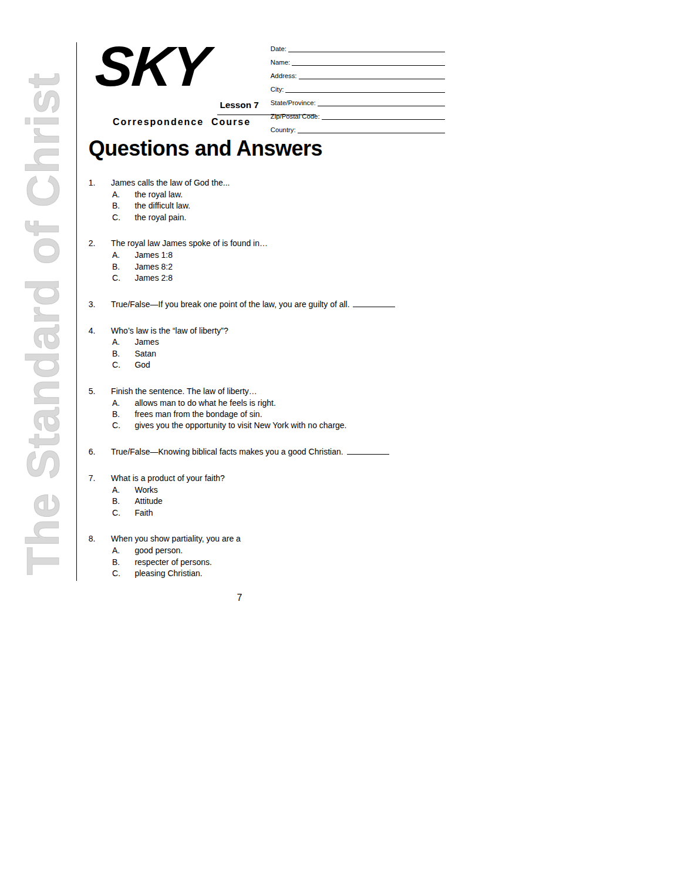The Standard of Christ
SKY
Correspondence Course
Lesson 7
Date:
Name:
Address:
City:
State/Province:
Zip/Postal Code:
Country:
Questions and Answers
James calls the law of God the...
A. the royal law.
B. the difficult law.
C. the royal pain.
The royal law James spoke of is found in…
A. James 1:8
B. James 8:2
C. James 2:8
True/False—If you break one point of the law, you are guilty of all.
Who’s law is the “law of liberty”?
A. James
B. Satan
C. God
Finish the sentence. The law of liberty…
A. allows man to do what he feels is right.
B. frees man from the bondage of sin.
C. gives you the opportunity to visit New York with no charge.
True/False—Knowing biblical facts makes you a good Christian.
What is a product of your faith?
A. Works
B. Attitude
C. Faith
When you show partiality, you are a
A. good person.
B. respecter of persons.
C. pleasing Christian.
7